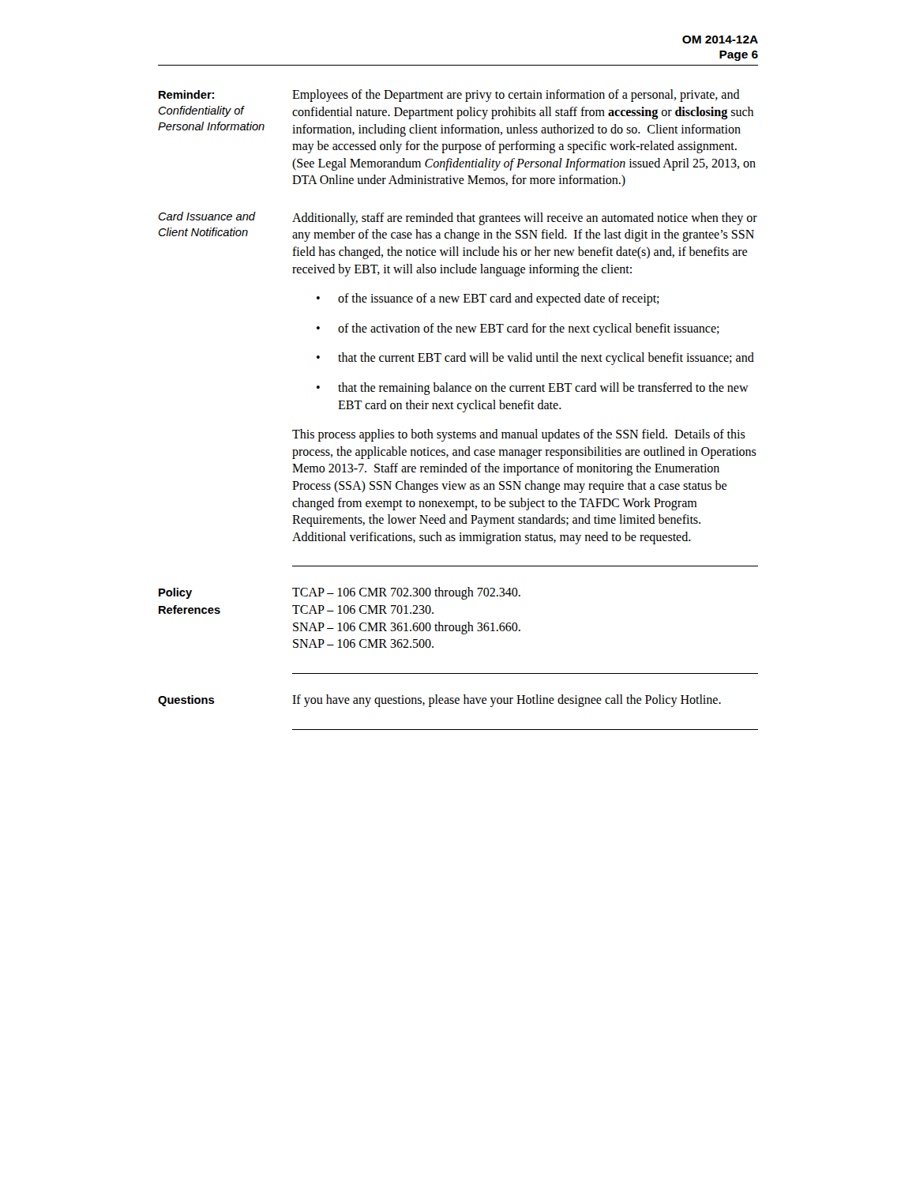OM 2014-12A
Page 6
Reminder: Confidentiality of Personal Information
Employees of the Department are privy to certain information of a personal, private, and confidential nature. Department policy prohibits all staff from accessing or disclosing such information, including client information, unless authorized to do so. Client information may be accessed only for the purpose of performing a specific work-related assignment. (See Legal Memorandum Confidentiality of Personal Information issued April 25, 2013, on DTA Online under Administrative Memos, for more information.)
Card Issuance and Client Notification
Additionally, staff are reminded that grantees will receive an automated notice when they or any member of the case has a change in the SSN field. If the last digit in the grantee’s SSN field has changed, the notice will include his or her new benefit date(s) and, if benefits are received by EBT, it will also include language informing the client:
of the issuance of a new EBT card and expected date of receipt;
of the activation of the new EBT card for the next cyclical benefit issuance;
that the current EBT card will be valid until the next cyclical benefit issuance; and
that the remaining balance on the current EBT card will be transferred to the new EBT card on their next cyclical benefit date.
This process applies to both systems and manual updates of the SSN field. Details of this process, the applicable notices, and case manager responsibilities are outlined in Operations Memo 2013-7. Staff are reminded of the importance of monitoring the Enumeration Process (SSA) SSN Changes view as an SSN change may require that a case status be changed from exempt to nonexempt, to be subject to the TAFDC Work Program Requirements, the lower Need and Payment standards; and time limited benefits. Additional verifications, such as immigration status, may need to be requested.
Policy
References
TCAP – 106 CMR 702.300 through 702.340.
TCAP – 106 CMR 701.230.
SNAP – 106 CMR 361.600 through 361.660.
SNAP – 106 CMR 362.500.
Questions
If you have any questions, please have your Hotline designee call the Policy Hotline.